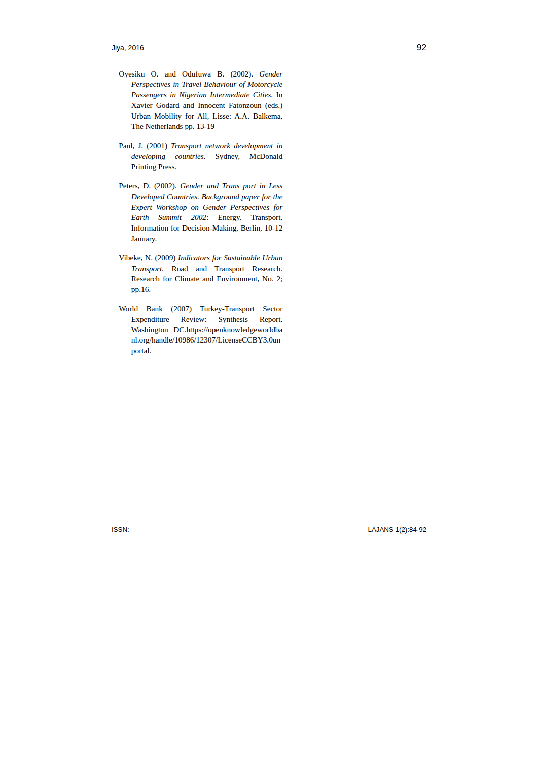Jiya, 2016 92
Oyesiku O. and Odufuwa B. (2002). Gender Perspectives in Travel Behaviour of Motorcycle Passengers in Nigerian Intermediate Cities. In Xavier Godard and Innocent Fatonzoun (eds.) Urban Mobility for All, Lisse: A.A. Balkema, The Netherlands pp. 13-19
Paul, J. (2001) Transport network development in developing countries. Sydney, McDonald Printing Press.
Peters, D. (2002). Gender and Trans port in Less Developed Countries. Background paper for the Expert Workshop on Gender Perspectives for Earth Summit 2002: Energy, Transport, Information for Decision-Making, Berlin, 10-12 January.
Vibeke, N. (2009) Indicators for Sustainable Urban Transport. Road and Transport Research. Research for Climate and Environment, No. 2; pp.16.
World Bank (2007) Turkey-Transport Sector Expenditure Review: Synthesis Report. Washington DC.https://openknowledgeworldbanl.org/handle/10986/12307/LicenseCCBY3.0unportal.
ISSN: LAJANS 1(2):84-92